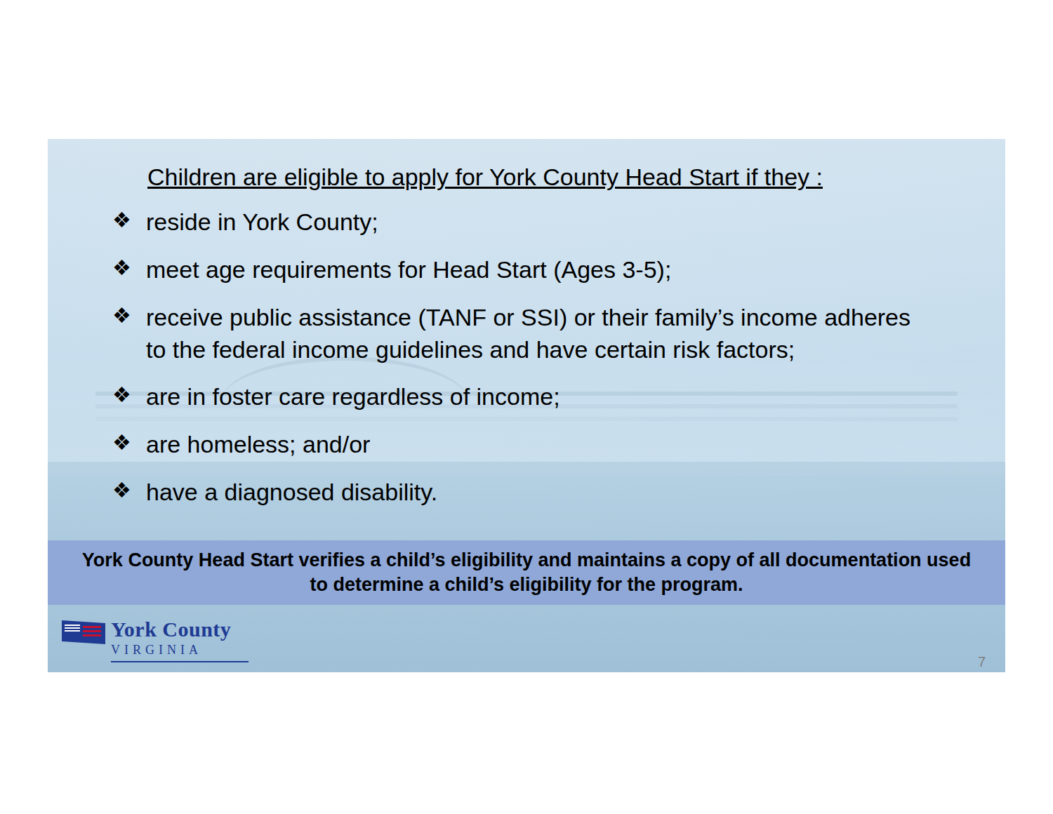Children are eligible to apply for York County Head Start if they :
reside in York County;
meet age requirements for Head Start (Ages 3-5);
receive public assistance (TANF or SSI) or their family’s income adheres to the federal income guidelines and have certain risk factors;
are in foster care regardless of income;
are homeless; and/or
have a diagnosed disability.
York County Head Start verifies a child’s eligibility and maintains a copy of all documentation used to determine a child’s eligibility for the program.
York County
VIRGINIA
7